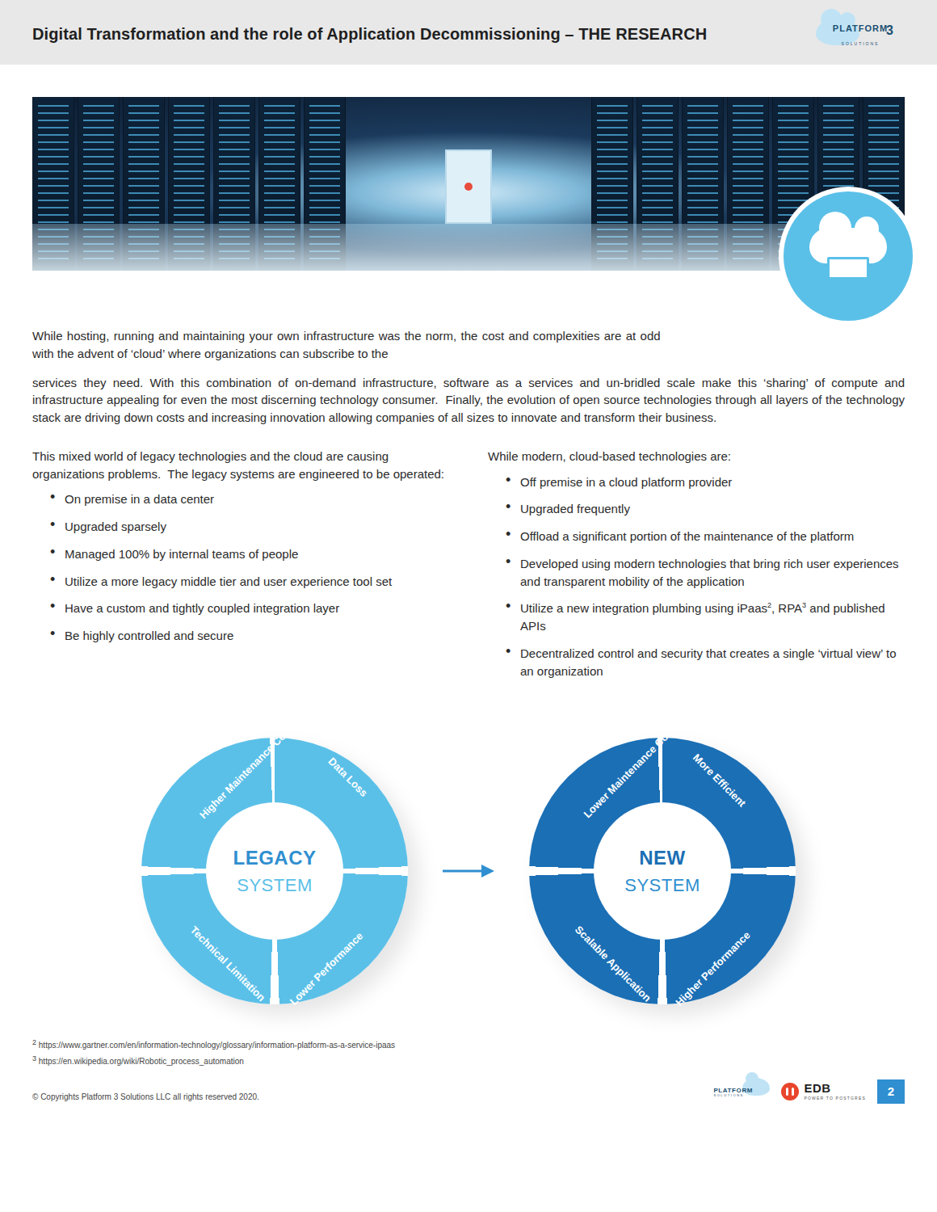Digital Transformation and the role of Application Decommissioning – THE RESEARCH
PLATFORM
SOLUTIONS
3
While hosting, running and maintaining your own infrastructure was the norm, the cost and complexities are at odd with the advent of ‘cloud’ where organizations can subscribe to the
services they need. With this combination of on-demand infrastructure, software as a services and un-bridled scale make this ‘sharing’ of compute and infrastructure appealing for even the most discerning technology consumer. Finally, the evolution of open source technologies through all layers of the technology stack are driving down costs and increasing innovation allowing companies of all sizes to innovate and transform their business.
This mixed world of legacy technologies and the cloud are causing organizations problems. The legacy systems are engineered to be operated:
On premise in a data center
Upgraded sparsely
Managed 100% by internal teams of people
Utilize a more legacy middle tier and user experience tool set
Have a custom and tightly coupled integration layer
Be highly controlled and secure
While modern, cloud-based technologies are:
Off premise in a cloud platform provider
Upgraded frequently
Offload a significant portion of the maintenance of the platform
Developed using modern technologies that bring rich user experiences and transparent mobility of the application
Utilize a new integration plumbing using iPaas2, RPA3 and published APIs
Decentralized control and security that creates a single ‘virtual view’ to an organization
LEGACY
SYSTEM
Higher Maintenance Cost
Data Loss
Technical Limitation
Lower Performance
NEW
SYSTEM
Lower Maintenance Cost
More Efficient
Scalable Application
Higher Performance
2 https://www.gartner.com/en/information-technology/glossary/information-platform-as-a-service-ipaas
3 https://en.wikipedia.org/wiki/Robotic_process_automation
© Copyrights Platform 3 Solutions LLC all rights reserved 2020.
PLATFORM
SOLUTIONS
EDB
POWER TO POSTGRES
2